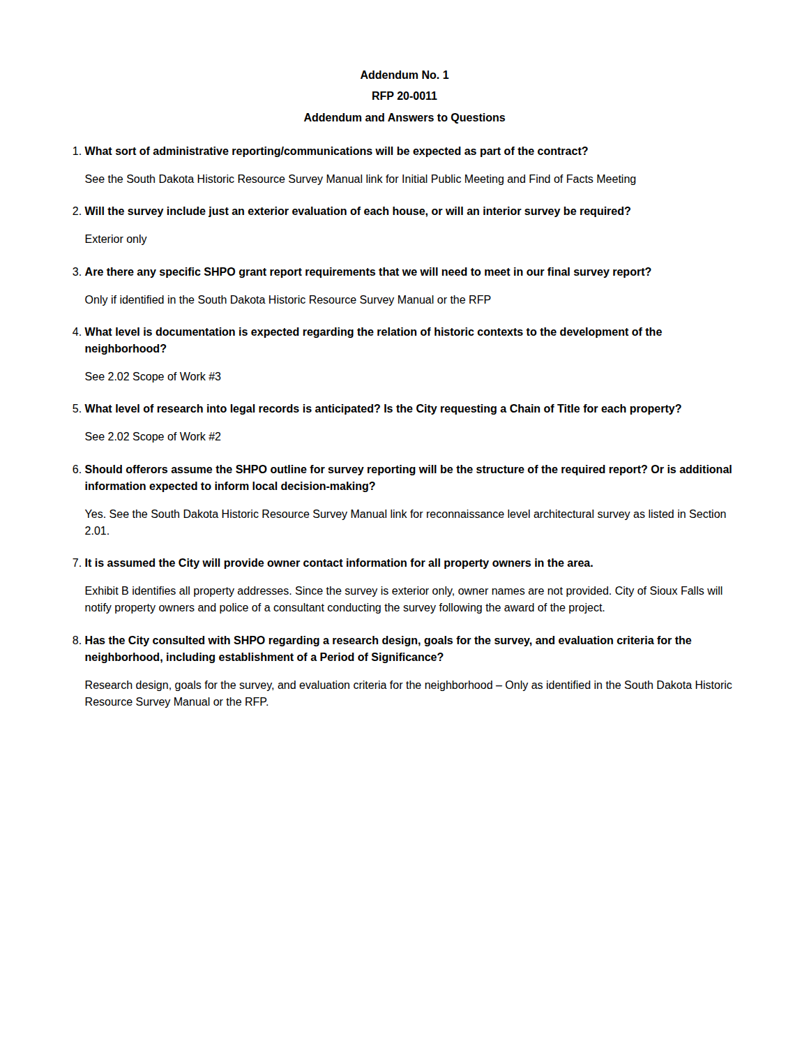Addendum No. 1
RFP 20-0011
Addendum and Answers to Questions
What sort of administrative reporting/communications will be expected as part of the contract?
See the South Dakota Historic Resource Survey Manual link for Initial Public Meeting and Find of Facts Meeting
Will the survey include just an exterior evaluation of each house, or will an interior survey be required?
Exterior only
Are there any specific SHPO grant report requirements that we will need to meet in our final survey report?
Only if identified in the South Dakota Historic Resource Survey Manual or the RFP
What level is documentation is expected regarding the relation of historic contexts to the development of the neighborhood?
See 2.02 Scope of Work #3
What level of research into legal records is anticipated? Is the City requesting a Chain of Title for each property?
See 2.02 Scope of Work #2
Should offerors assume the SHPO outline for survey reporting will be the structure of the required report? Or is additional information expected to inform local decision-making?
Yes. See the South Dakota Historic Resource Survey Manual link for reconnaissance level architectural survey as listed in Section 2.01.
It is assumed the City will provide owner contact information for all property owners in the area.
Exhibit B identifies all property addresses. Since the survey is exterior only, owner names are not provided. City of Sioux Falls will notify property owners and police of a consultant conducting the survey following the award of the project.
Has the City consulted with SHPO regarding a research design, goals for the survey, and evaluation criteria for the neighborhood, including establishment of a Period of Significance?
Research design, goals for the survey, and evaluation criteria for the neighborhood – Only as identified in the South Dakota Historic Resource Survey Manual or the RFP.